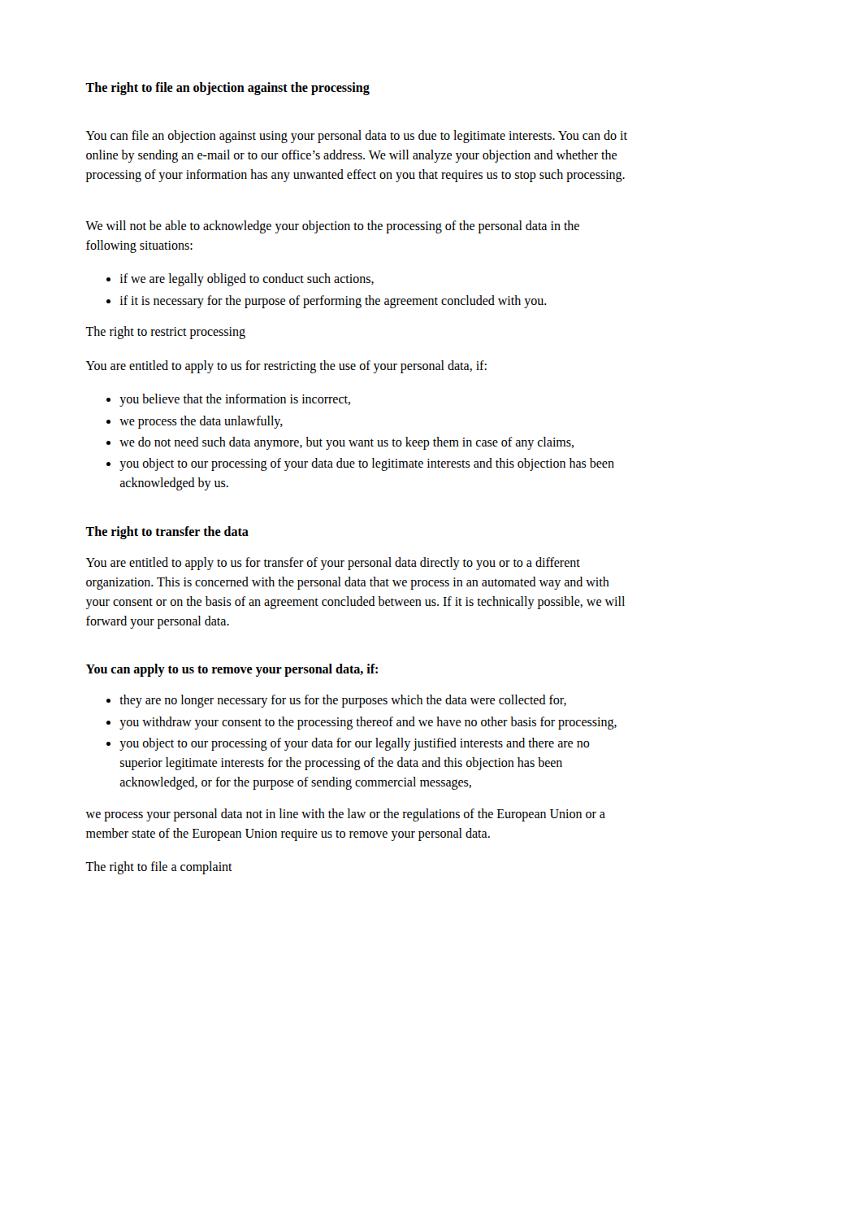The right to file an objection against the processing
You can file an objection against using your personal data to us due to legitimate interests. You can do it online by sending an e-mail or to our office’s address. We will analyze your objection and whether the processing of your information has any unwanted effect on you that requires us to stop such processing.
We will not be able to acknowledge your objection to the processing of the personal data in the following situations:
if we are legally obliged to conduct such actions,
if it is necessary for the purpose of performing the agreement concluded with you.
The right to restrict processing
You are entitled to apply to us for restricting the use of your personal data, if:
you believe that the information is incorrect,
we process the data unlawfully,
we do not need such data anymore, but you want us to keep them in case of any claims,
you object to our processing of your data due to legitimate interests and this objection has been acknowledged by us.
The right to transfer the data
You are entitled to apply to us for transfer of your personal data directly to you or to a different organization. This is concerned with the personal data that we process in an automated way and with your consent or on the basis of an agreement concluded between us. If it is technically possible, we will forward your personal data.
You can apply to us to remove your personal data, if:
they are no longer necessary for us for the purposes which the data were collected for,
you withdraw your consent to the processing thereof and we have no other basis for processing,
you object to our processing of your data for our legally justified interests and there are no superior legitimate interests for the processing of the data and this objection has been acknowledged, or for the purpose of sending commercial messages,
we process your personal data not in line with the law or the regulations of the European Union or a member state of the European Union require us to remove your personal data.
The right to file a complaint